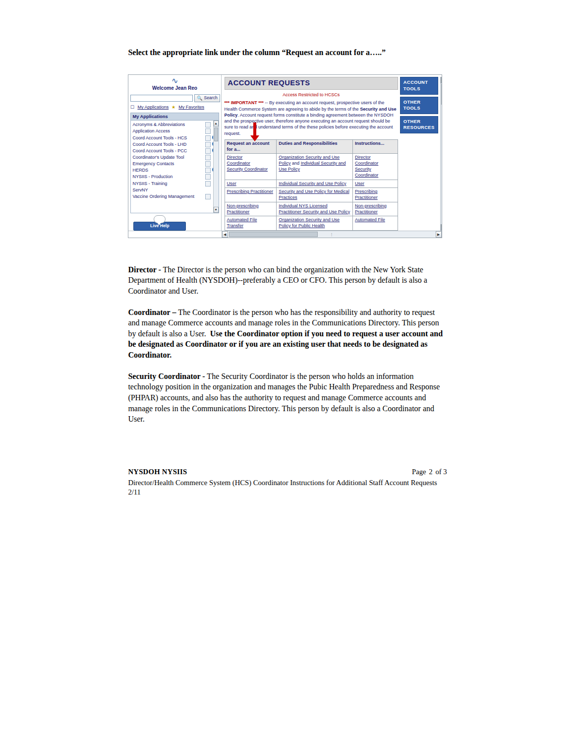Select the appropriate link under the column “Request an account for a…..”
∿
Welcome Jean Reo
🔍Search
☐My Applications ★My Favorites
My Applications
Acronyms & Abbreviations
Application Access
Coord Account Tools - HCS i
Coord Account Tools - LHD i
Coord Account Tools - PCC i
Coordinator's Update Tool
Emergency Contacts
HERDS i
NYSIIS - Production
NYSIIS - Training
ServNY
Vaccine Ordering Management
▲
▼
Live Help
ACCOUNT REQUESTS
Access Restricted to HCSCs
*** IMPORTANT *** -- By executing an account request, prospective users of the Health Commerce System are agreeing to abide by the terms of the Security and Use Policy. Account request forms constitute a binding agreement between the NYSDOH and the prospective user, therefore anyone executing an account request should be sure to read and understand terms of the these policies before executing the account request.
| Request an account for a... | Duties and Responsibilities | Instructions... |
| --- | --- | --- |
| Director Coordinator Security Coordinator | Organization Security and Use Policy and Individual Security and Use Policy | Director Coordinator Security Coordinator |
| User | Individual Security and Use Policy | User |
| Prescribing Practitioner | Security and Use Policy for Medical Practices | Prescribing Practitioner |
| Non-prescribing Practitioner | Individual NYS Licensed Practitioner Security and Use Policy | Non-prescribing Practitioner |
| Automated File Transfer | Organization Security and Use Policy for Public Health | Automated File |
ACCOUNT TOOLS
OTHER TOOLS
OTHER RESOURCES
▲
▼
◀
⋮
▶
Director - The Director is the person who can bind the organization with the New York State Department of Health (NYSDOH)--preferably a CEO or CFO. This person by default is also a Coordinator and User.
Coordinator – The Coordinator is the person who has the responsibility and authority to request and manage Commerce accounts and manage roles in the Communications Directory. This person by default is also a User. Use the Coordinator option if you need to request a user account and be designated as Coordinator or if you are an existing user that needs to be designated as Coordinator.
Security Coordinator - The Security Coordinator is the person who holds an information technology position in the organization and manages the Pubic Health Preparedness and Response (PHPAR) accounts, and also has the authority to request and manage Commerce accounts and manage roles in the Communications Directory. This person by default is also a Coordinator and User.
NYSDOH NYSIIS
Page 2 of 3
Director/Health Commerce System (HCS) Coordinator Instructions for Additional Staff Account Requests 2/11